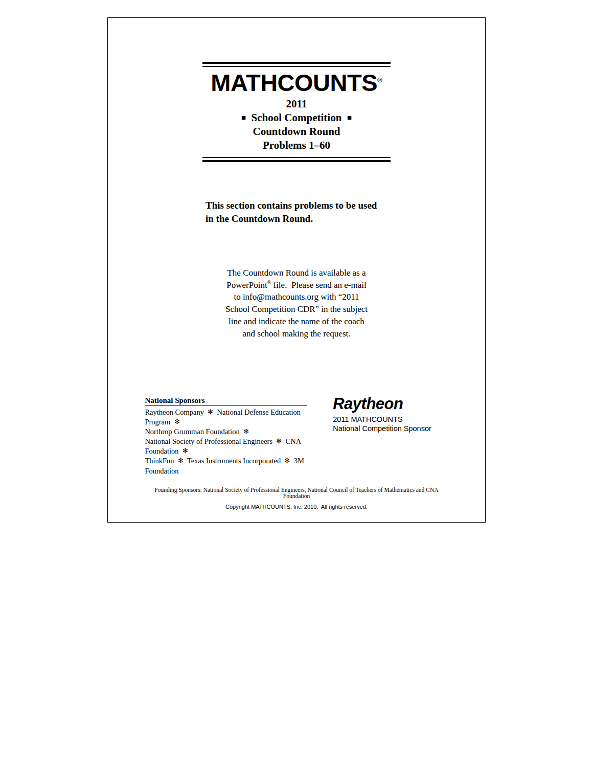MATHCOUNTS®
2011
■ School Competition ■
Countdown Round
Problems 1–60
This section contains problems to be used in the Countdown Round.
The Countdown Round is available as a PowerPoint® file. Please send an e-mail to info@mathcounts.org with “2011 School Competition CDR” in the subject line and indicate the name of the coach and school making the request.
National Sponsors
Raytheon Company ✻ National Defense Education Program ✻
Northrop Grumman Foundation ✻
National Society of Professional Engineers ✻ CNA Foundation ✻
ThinkFun ✻ Texas Instruments Incorporated ✻ 3M Foundation
Raytheon
2011 MATHCOUNTS
National Competition Sponsor
Founding Sponsors: National Society of Professional Engineers, National Council of Teachers of Mathematics and CNA Foundation
Copyright MATHCOUNTS, Inc. 2010. All rights reserved.